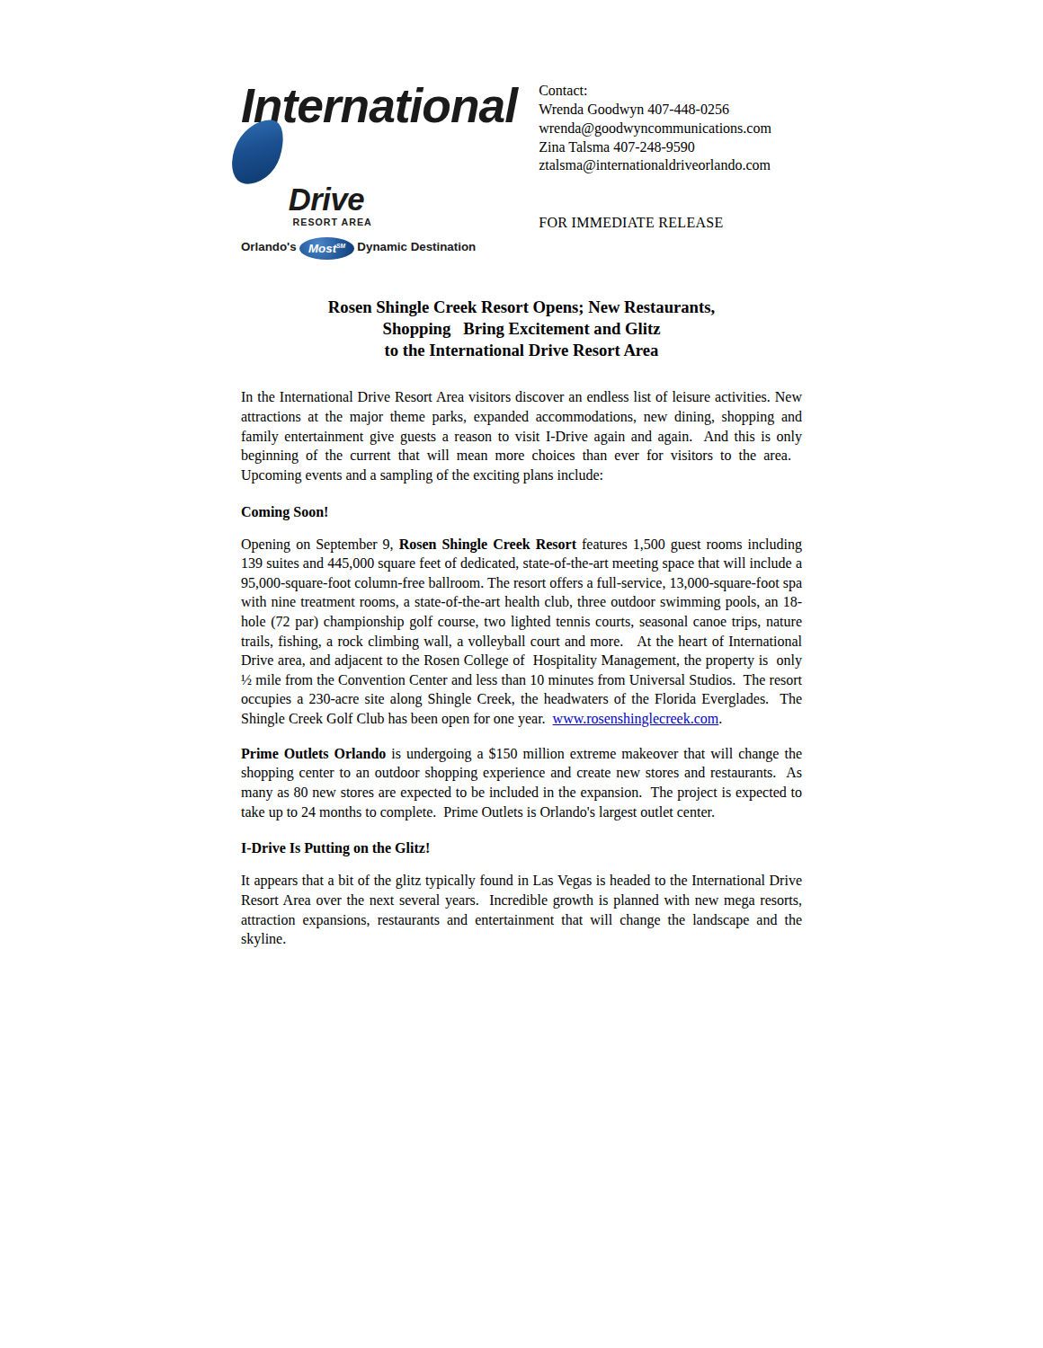International
Drive
RESORT AREA
Orlando's MostSM Dynamic Destination
Contact:
Wrenda Goodwyn 407-448-0256
wrenda@goodwyncommunications.com
Zina Talsma 407-248-9590
ztalsma@internationaldriveorlando.com
FOR IMMEDIATE RELEASE
Rosen Shingle Creek Resort Opens; New Restaurants,
Shopping Bring Excitement and Glitz
to the International Drive Resort Area
In the International Drive Resort Area visitors discover an endless list of leisure activities. New attractions at the major theme parks, expanded accommodations, new dining, shopping and family entertainment give guests a reason to visit I-Drive again and again. And this is only beginning of the current that will mean more choices than ever for visitors to the area. Upcoming events and a sampling of the exciting plans include:
Coming Soon!
Opening on September 9, Rosen Shingle Creek Resort features 1,500 guest rooms including 139 suites and 445,000 square feet of dedicated, state-of-the-art meeting space that will include a 95,000-square-foot column-free ballroom. The resort offers a full-service, 13,000-square-foot spa with nine treatment rooms, a state-of-the-art health club, three outdoor swimming pools, an 18-hole (72 par) championship golf course, two lighted tennis courts, seasonal canoe trips, nature trails, fishing, a rock climbing wall, a volleyball court and more. At the heart of International Drive area, and adjacent to the Rosen College of Hospitality Management, the property is only ½ mile from the Convention Center and less than 10 minutes from Universal Studios. The resort occupies a 230-acre site along Shingle Creek, the headwaters of the Florida Everglades. The Shingle Creek Golf Club has been open for one year. www.rosenshinglecreek.com.
Prime Outlets Orlando is undergoing a $150 million extreme makeover that will change the shopping center to an outdoor shopping experience and create new stores and restaurants. As many as 80 new stores are expected to be included in the expansion. The project is expected to take up to 24 months to complete. Prime Outlets is Orlando's largest outlet center.
I-Drive Is Putting on the Glitz!
It appears that a bit of the glitz typically found in Las Vegas is headed to the International Drive Resort Area over the next several years. Incredible growth is planned with new mega resorts, attraction expansions, restaurants and entertainment that will change the landscape and the skyline.